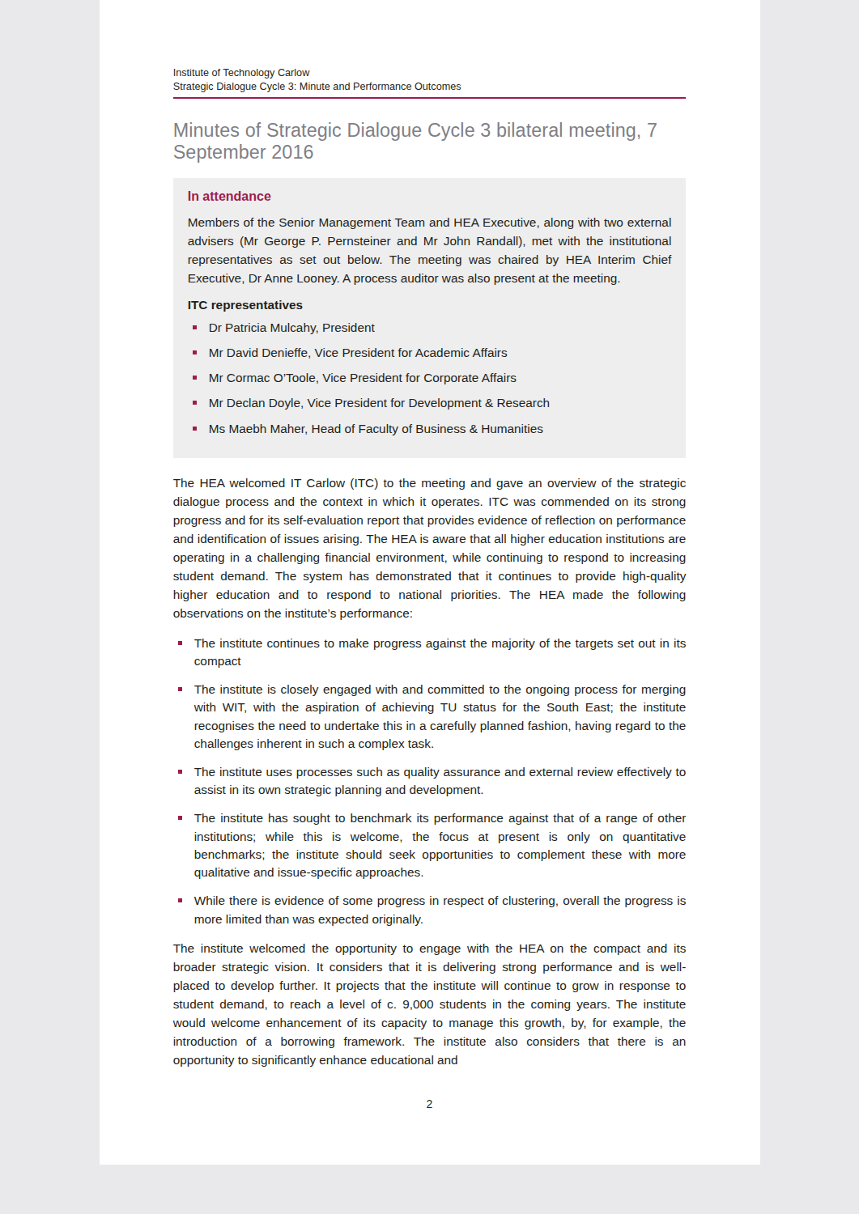Institute of Technology Carlow
Strategic Dialogue Cycle 3: Minute and Performance Outcomes
Minutes of Strategic Dialogue Cycle 3 bilateral meeting, 7 September 2016
In attendance
Members of the Senior Management Team and HEA Executive, along with two external advisers (Mr George P. Pernsteiner and Mr John Randall), met with the institutional representatives as set out below. The meeting was chaired by HEA Interim Chief Executive, Dr Anne Looney. A process auditor was also present at the meeting.
ITC representatives
Dr Patricia Mulcahy, President
Mr David Denieffe, Vice President for Academic Affairs
Mr Cormac O’Toole, Vice President for Corporate Affairs
Mr Declan Doyle, Vice President for Development & Research
Ms Maebh Maher, Head of Faculty of Business & Humanities
The HEA welcomed IT Carlow (ITC) to the meeting and gave an overview of the strategic dialogue process and the context in which it operates. ITC was commended on its strong progress and for its self-evaluation report that provides evidence of reflection on performance and identification of issues arising. The HEA is aware that all higher education institutions are operating in a challenging financial environment, while continuing to respond to increasing student demand. The system has demonstrated that it continues to provide high-quality higher education and to respond to national priorities. The HEA made the following observations on the institute’s performance:
The institute continues to make progress against the majority of the targets set out in its compact
The institute is closely engaged with and committed to the ongoing process for merging with WIT, with the aspiration of achieving TU status for the South East; the institute recognises the need to undertake this in a carefully planned fashion, having regard to the challenges inherent in such a complex task.
The institute uses processes such as quality assurance and external review effectively to assist in its own strategic planning and development.
The institute has sought to benchmark its performance against that of a range of other institutions; while this is welcome, the focus at present is only on quantitative benchmarks; the institute should seek opportunities to complement these with more qualitative and issue-specific approaches.
While there is evidence of some progress in respect of clustering, overall the progress is more limited than was expected originally.
The institute welcomed the opportunity to engage with the HEA on the compact and its broader strategic vision. It considers that it is delivering strong performance and is well-placed to develop further. It projects that the institute will continue to grow in response to student demand, to reach a level of c. 9,000 students in the coming years. The institute would welcome enhancement of its capacity to manage this growth, by, for example, the introduction of a borrowing framework. The institute also considers that there is an opportunity to significantly enhance educational and
2